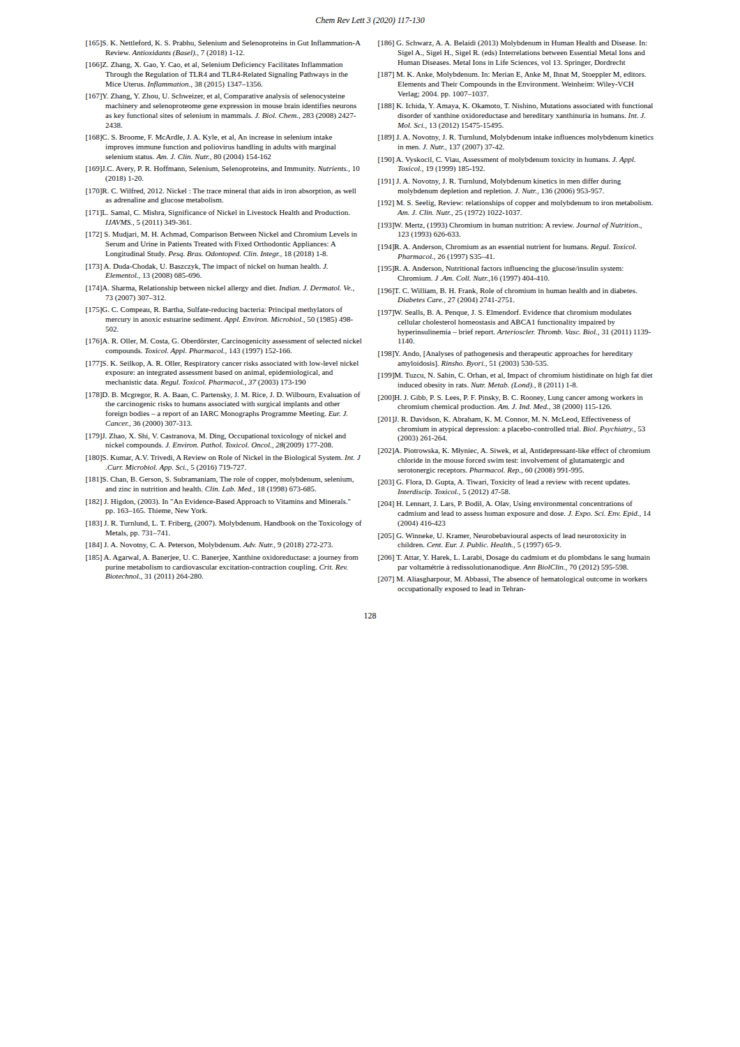Chem Rev Lett 3 (2020) 117-130
[165] S. K. Nettleford, K. S. Prabhu, Selenium and Selenoproteins in Gut Inflammation-A Review. Antioxidants (Basel)., 7 (2018) 1-12.
[166] Z. Zhang, X. Gao, Y. Cao, et al, Selenium Deficiency Facilitates Inflammation Through the Regulation of TLR4 and TLR4-Related Signaling Pathways in the Mice Uterus. Inflammation., 38 (2015) 1347–1356.
[167] Y. Zhang, Y. Zhou, U. Schweizer, et al, Comparative analysis of selenocysteine machinery and selenoproteome gene expression in mouse brain identifies neurons as key functional sites of selenium in mammals. J. Biol. Chem., 283 (2008) 2427-2438.
[168] C. S. Broome, F. McArdle, J. A. Kyle, et al, An increase in selenium intake improves immune function and poliovirus handling in adults with marginal selenium status. Am. J. Clin. Nutr., 80 (2004) 154-162
[169] J.C. Avery, P. R. Hoffmann, Selenium, Selenoproteins, and Immunity. Nutrients., 10 (2018) 1-20.
[170] R. C. Wilfred, 2012. Nickel : The trace mineral that aids in iron absorption, as well as adrenaline and glucose metabolism.
[171] L. Samal, C. Mishra, Significance of Nickel in Livestock Health and Production. IJAVMS., 5 (2011) 349-361.
[172] S. Mudjari, M. H. Achmad, Comparison Between Nickel and Chromium Levels in Serum and Urine in Patients Treated with Fixed Orthodontic Appliances: A Longitudinal Study. Pesq. Bras. Odontoped. Clin. Integr., 18 (2018) 1-8.
[173] A. Duda-Chodak, U. Baszczyk, The impact of nickel on human health. J. Elementol., 13 (2008) 685-696.
[174] A. Sharma, Relationship between nickel allergy and diet. Indian. J. Dermatol. Ve., 73 (2007) 307–312.
[175] G. C. Compeau, R. Bartha, Sulfate-reducing bacteria: Principal methylators of mercury in anoxic estuarine sediment. Appl. Environ. Microbiol., 50 (1985) 498-502.
[176] A. R. Oller, M. Costa, G. Oberdörster, Carcinogenicity assessment of selected nickel compounds. Toxicol. Appl. Pharmacol., 143 (1997) 152-166.
[177] S. K. Seilkop, A. R. Oller, Respiratory cancer risks associated with low-level nickel exposure: an integrated assessment based on animal, epidemiological, and mechanistic data. Regul. Toxicol. Pharmacol., 37 (2003) 173-190
[178] D. B. Mcgregor, R. A. Baan, C. Partensky, J. M. Rice, J. D. Wilbourn, Evaluation of the carcinogenic risks to humans associated with surgical implants and other foreign bodies – a report of an IARC Monographs Programme Meeting. Eur. J. Cancer., 36 (2000) 307-313.
[179] J. Zhao, X. Shi, V. Castranova, M. Ding, Occupational toxicology of nickel and nickel compounds. J. Environ. Pathol. Toxicol. Oncol., 28(2009) 177-208.
[180] S. Kumar, A.V. Trivedi, A Review on Role of Nickel in the Biological System. Int. J .Curr. Microbiol. App. Sci., 5 (2016) 719-727.
[181] S. Chan, B. Gerson, S. Subramaniam, The role of copper, molybdenum, selenium, and zinc in nutrition and health. Clin. Lab. Med., 18 (1998) 673-685.
[182] J. Higdon, (2003). In "An Evidence-Based Approach to Vitamins and Minerals." pp. 163–165. Thieme, New York.
[183] J. R. Turnlund, L. T. Friberg, (2007). Molybdenum. Handbook on the Toxicology of Metals, pp. 731–741.
[184] J. A. Novotny, C. A. Peterson, Molybdenum. Adv. Nutr., 9 (2018) 272-273.
[185] A. Agarwal, A. Banerjee, U. C. Banerjee, Xanthine oxidoreductase: a journey from purine metabolism to cardiovascular excitation-contraction coupling. Crit. Rev. Biotechnol., 31 (2011) 264-280.
[186] G. Schwarz, A. A. Belaidi (2013) Molybdenum in Human Health and Disease. In: Sigel A., Sigel H., Sigel R. (eds) Interrelations between Essential Metal Ions and Human Diseases. Metal Ions in Life Sciences, vol 13. Springer, Dordrecht
[187] M. K. Anke, Molybdenum. In: Merian E, Anke M, Ihnat M, Stoeppler M, editors. Elements and Their Compounds in the Environment. Weinheim: Wiley-VCH Verlag; 2004. pp. 1007–1037.
[188] K. Ichida, Y. Amaya, K. Okamoto, T. Nishino, Mutations associated with functional disorder of xanthine oxidoreductase and hereditary xanthinuria in humans. Int. J. Mol. Sci., 13 (2012) 15475-15495.
[189] J. A. Novotny, J. R. Turnlund, Molybdenum intake influences molybdenum kinetics in men. J. Nutr., 137 (2007) 37-42.
[190] A. Vyskocil, C. Viau, Assessment of molybdenum toxicity in humans. J. Appl. Toxicol., 19 (1999) 185-192.
[191] J. A. Novotny, J. R. Turnlund, Molybdenum kinetics in men differ during molybdenum depletion and repletion. J. Nutr., 136 (2006) 953-957.
[192] M. S. Seelig, Review: relationships of copper and molybdenum to iron metabolism. Am. J. Clin. Nutr., 25 (1972) 1022-1037.
[193] W. Mertz, (1993) Chromium in human nutrition: A review. Journal of Nutrition., 123 (1993) 626-633.
[194] R. A. Anderson, Chromium as an essential nutrient for humans. Regul. Toxicol. Pharmacol., 26 (1997) S35–41.
[195] R. A. Anderson, Nutritional factors influencing the glucose/insulin system: Chromium. J .Am. Coll. Nutr.,16 (1997) 404-410.
[196] T. C. William, B. H. Frank, Role of chromium in human health and in diabetes. Diabetes Care., 27 (2004) 2741-2751.
[197] W. Sealls, B. A. Penque, J. S. Elmendorf. Evidence that chromium modulates cellular cholesterol homeostasis and ABCA1 functionality impaired by hyperinsulinemia – brief report. Arterioscler. Thromb. Vasc. Biol., 31 (2011) 1139-1140.
[198] Y. Ando, [Analyses of pathogenesis and therapeutic approaches for hereditary amyloidosis]. Rinsho. Byori., 51 (2003) 530-535.
[199] M. Tuzcu, N. Sahin, C. Orhan, et al, Impact of chromium histidinate on high fat diet induced obesity in rats. Nutr. Metab. (Lond)., 8 (2011) 1-8.
[200] H. J. Gibb, P. S. Lees, P. F. Pinsky, B. C. Rooney, Lung cancer among workers in chromium chemical production. Am. J. Ind. Med., 38 (2000) 115-126.
[201] J. R. Davidson, K. Abraham, K. M. Connor, M. N. McLeod, Effectiveness of chromium in atypical depression: a placebo-controlled trial. Biol. Psychiatry., 53 (2003) 261-264.
[202] A. Piotrowska, K. Młyniec, A. Siwek, et al, Antidepressant-like effect of chromium chloride in the mouse forced swim test: involvement of glutamatergic and serotonergic receptors. Pharmacol. Rep., 60 (2008) 991-995.
[203] G. Flora, D. Gupta, A. Tiwari, Toxicity of lead a review with recent updates. Interdiscip. Toxicol., 5 (2012) 47-58.
[204] H. Lennart, J. Lars, P. Bodil, A. Olav, Using environmental concentrations of cadmium and lead to assess human exposure and dose. J. Expo. Sci. Env. Epid., 14 (2004) 416-423
[205] G. Winneke, U. Kramer, Neurobebavioural aspects of lead neurotoxicity in children. Cent. Eur. J. Public. Health., 5 (1997) 65-9.
[206] T. Attar, Y. Harek, L. Larabi, Dosage du cadmium et du plombdans le sang humain par voltamétrie à redissolutionanodique. Ann BiolClin., 70 (2012) 595-598.
[207] M. Aliasgharpour, M. Abbassi, The absence of hematological outcome in workers occupationally exposed to lead in Tehran-
128